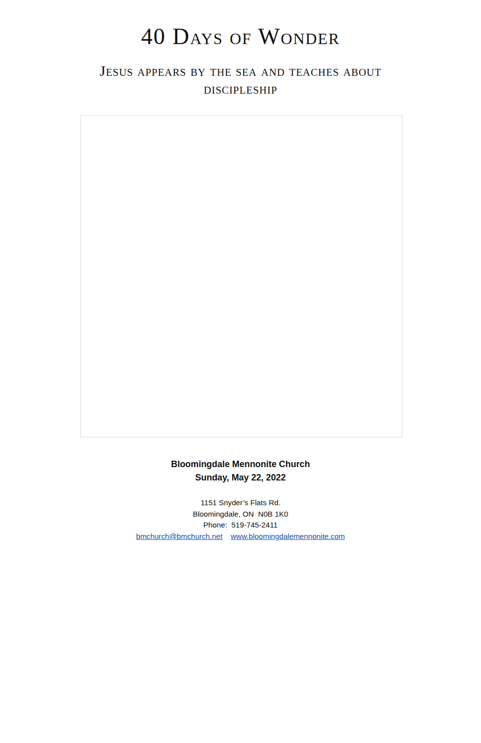40 Days of Wonder
Jesus appears by the sea and teaches about discipleship
Bloomingdale Mennonite Church
Sunday, May 22, 2022
1151 Snyder’s Flats Rd.
Bloomingdale, ON N0B 1K0
Phone: 519-745-2411
bmchurch@bmchurch.net www.bloomingdalemennonite.com